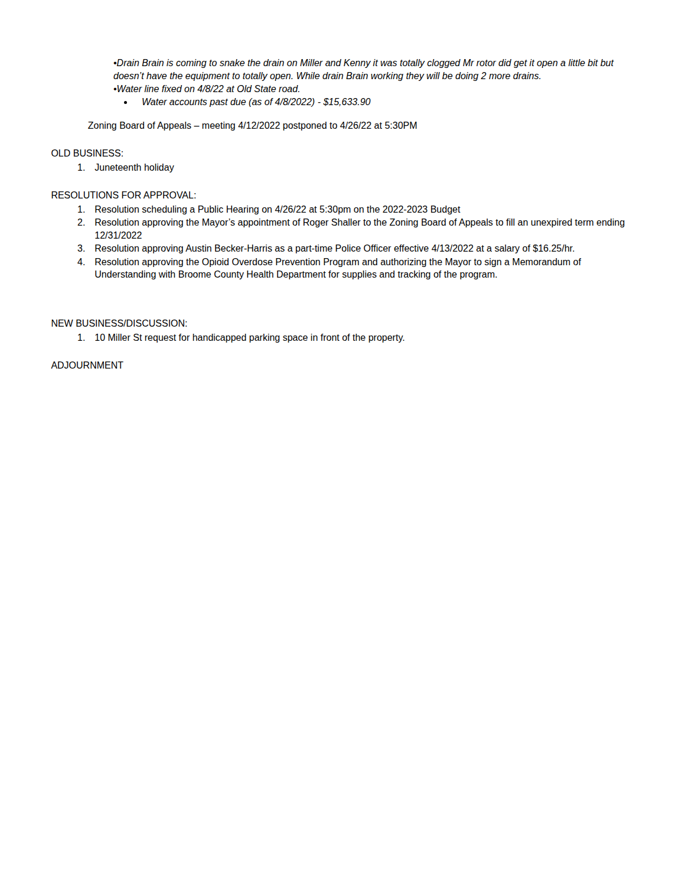•Drain Brain is coming to snake the drain on Miller and Kenny it was totally clogged Mr rotor did get it open a little bit but doesn’t have the equipment to totally open. While drain Brain working they will be doing 2 more drains.
•Water line fixed on 4/8/22 at Old State road.
Water accounts past due (as of 4/8/2022) - $15,633.90
Zoning Board of Appeals – meeting 4/12/2022 postponed to 4/26/22 at 5:30PM
OLD BUSINESS:
Juneteenth holiday
RESOLUTIONS FOR APPROVAL:
Resolution scheduling a Public Hearing on 4/26/22 at 5:30pm on the 2022-2023 Budget
Resolution approving the Mayor’s appointment of Roger Shaller to the Zoning Board of Appeals to fill an unexpired term ending 12/31/2022
Resolution approving Austin Becker-Harris as a part-time Police Officer effective 4/13/2022 at a salary of $16.25/hr.
Resolution approving the Opioid Overdose Prevention Program and authorizing the Mayor to sign a Memorandum of Understanding with Broome County Health Department for supplies and tracking of the program.
NEW BUSINESS/DISCUSSION:
10 Miller St request for handicapped parking space in front of the property.
ADJOURNMENT